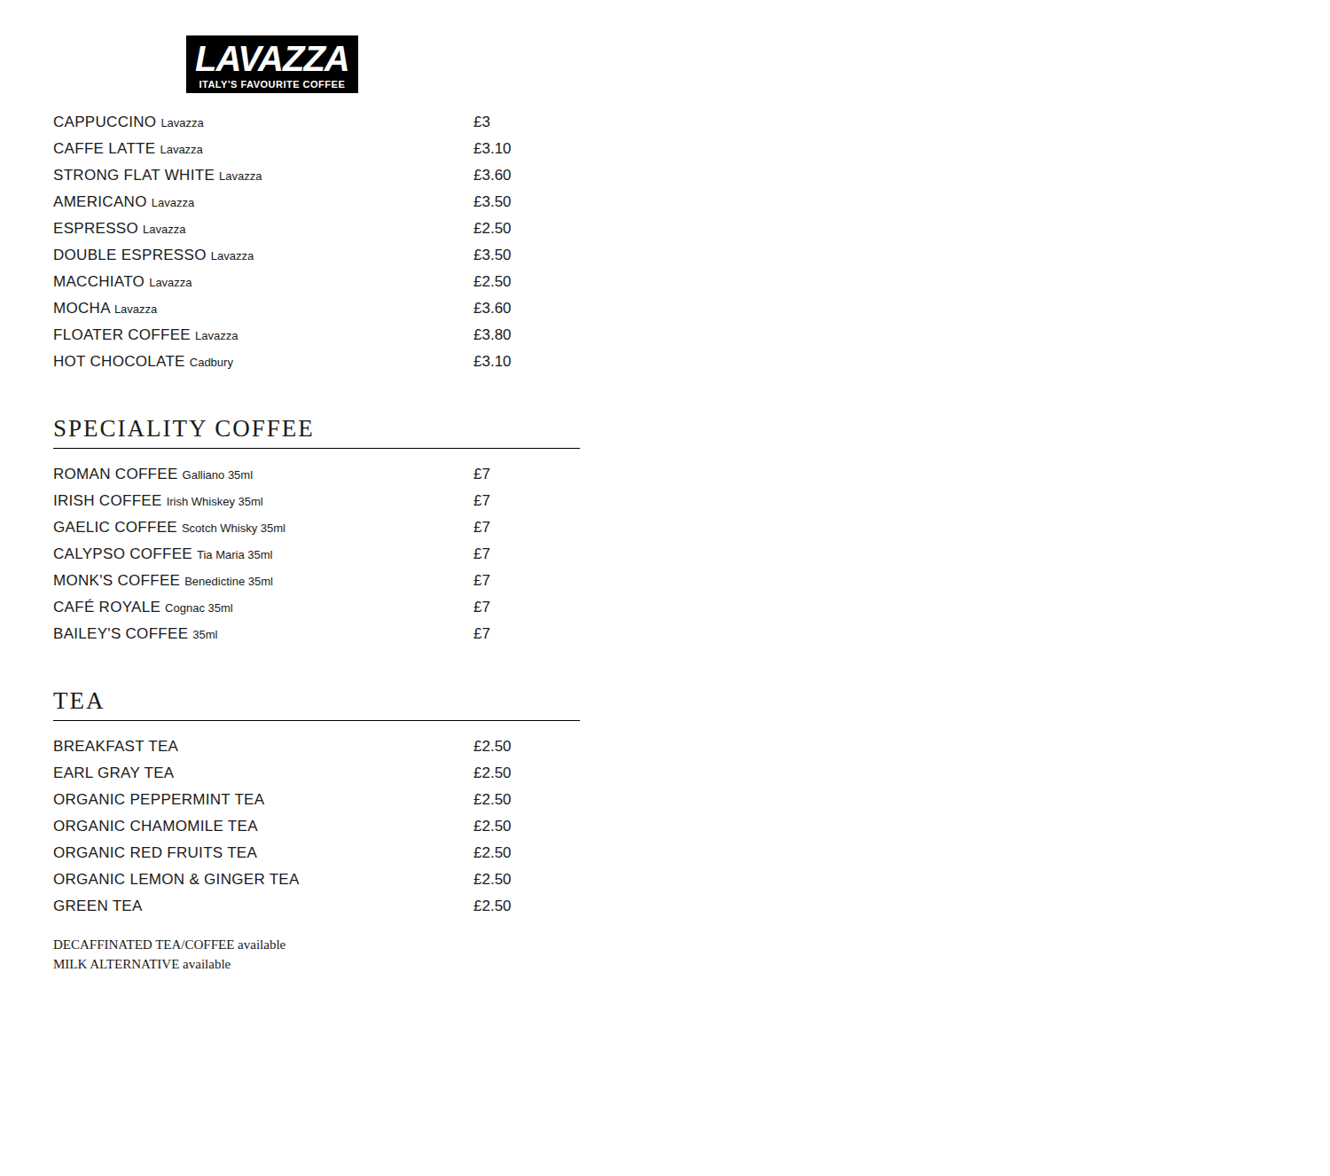LAVAZZA ITALY'S FAVOURITE COFFEE
| CAPPUCCINO Lavazza | £3 |
| CAFFE LATTE Lavazza | £3.10 |
| STRONG FLAT WHITE Lavazza | £3.60 |
| AMERICANO Lavazza | £3.50 |
| ESPRESSO Lavazza | £2.50 |
| DOUBLE ESPRESSO Lavazza | £3.50 |
| MACCHIATO Lavazza | £2.50 |
| MOCHA Lavazza | £3.60 |
| FLOATER COFFEE Lavazza | £3.80 |
| HOT CHOCOLATE Cadbury | £3.10 |
SPECIALITY COFFEE
| ROMAN COFFEE Galliano 35ml | £7 |
| IRISH COFFEE Irish Whiskey 35ml | £7 |
| GAELIC COFFEE Scotch Whisky 35ml | £7 |
| CALYPSO COFFEE Tia Maria 35ml | £7 |
| MONK'S COFFEE Benedictine 35ml | £7 |
| CAFÉ ROYALE Cognac 35ml | £7 |
| BAILEY'S COFFEE 35ml | £7 |
TEA
| BREAKFAST TEA | £2.50 |
| EARL GRAY TEA | £2.50 |
| ORGANIC PEPPERMINT TEA | £2.50 |
| ORGANIC CHAMOMILE TEA | £2.50 |
| ORGANIC RED FRUITS TEA | £2.50 |
| ORGANIC LEMON & GINGER TEA | £2.50 |
| GREEN TEA | £2.50 |
DECAFFINATED TEA/COFFEE available
MILK ALTERNATIVE available